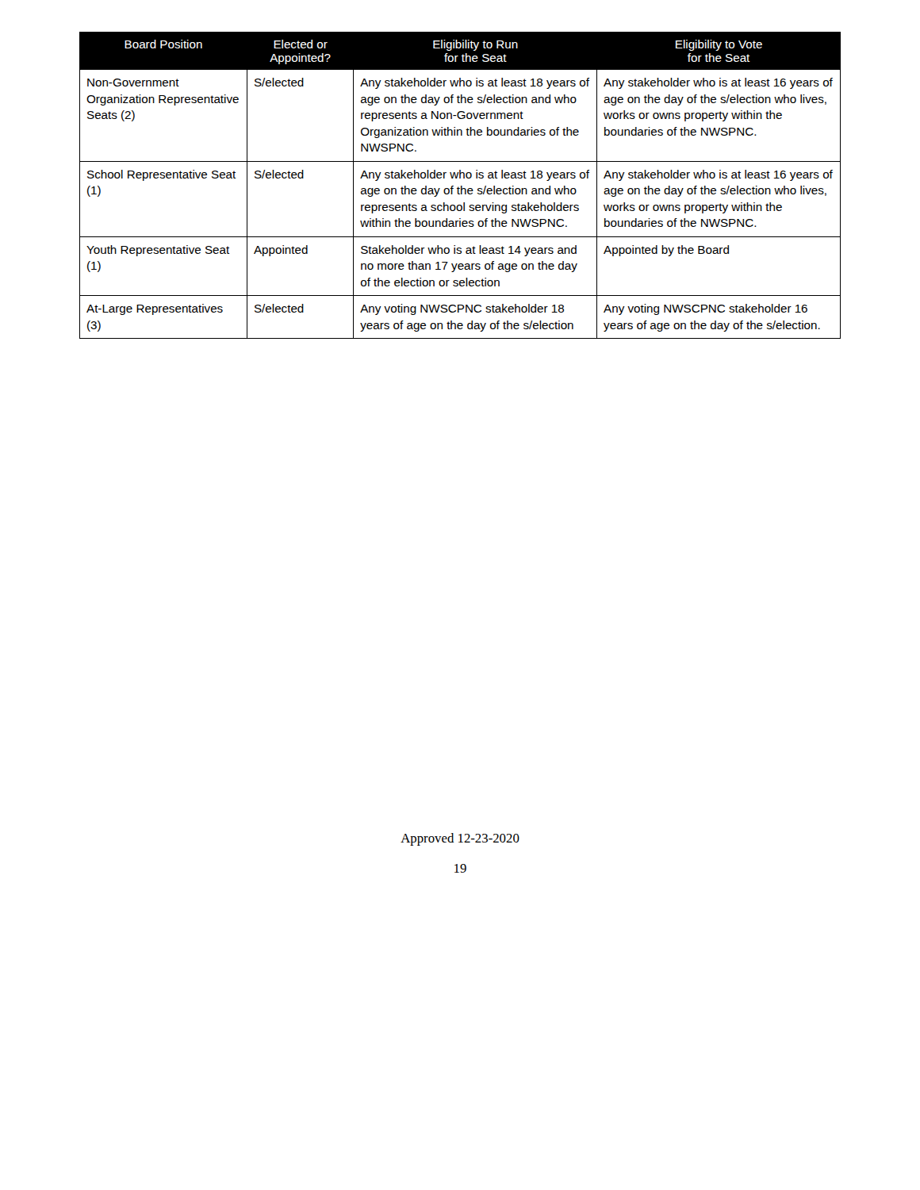| Board Position | Elected or Appointed? | Eligibility to Run for the Seat | Eligibility to Vote for the Seat |
| --- | --- | --- | --- |
| Non-Government Organization Representative Seats (2) | S/elected | Any stakeholder who is at least 18 years of age on the day of the s/election and who represents a Non-Government Organization within the boundaries of the NWSPNC. | Any stakeholder who is at least 16 years of age on the day of the s/election who lives, works or owns property within the boundaries of the NWSPNC. |
| School Representative Seat (1) | S/elected | Any stakeholder who is at least 18 years of age on the day of the s/election and who represents a school serving stakeholders within the boundaries of the NWSPNC. | Any stakeholder who is at least 16 years of age on the day of the s/election who lives, works or owns property within the boundaries of the NWSPNC. |
| Youth Representative Seat (1) | Appointed | Stakeholder who is at least 14 years and no more than 17 years of age on the day of the election or selection | Appointed by the Board |
| At-Large Representatives (3) | S/elected | Any voting NWSCPNC stakeholder 18 years of age on the day of the s/election | Any voting NWSCPNC stakeholder 16 years of age on the day of the s/election. |
Approved 12-23-2020
19